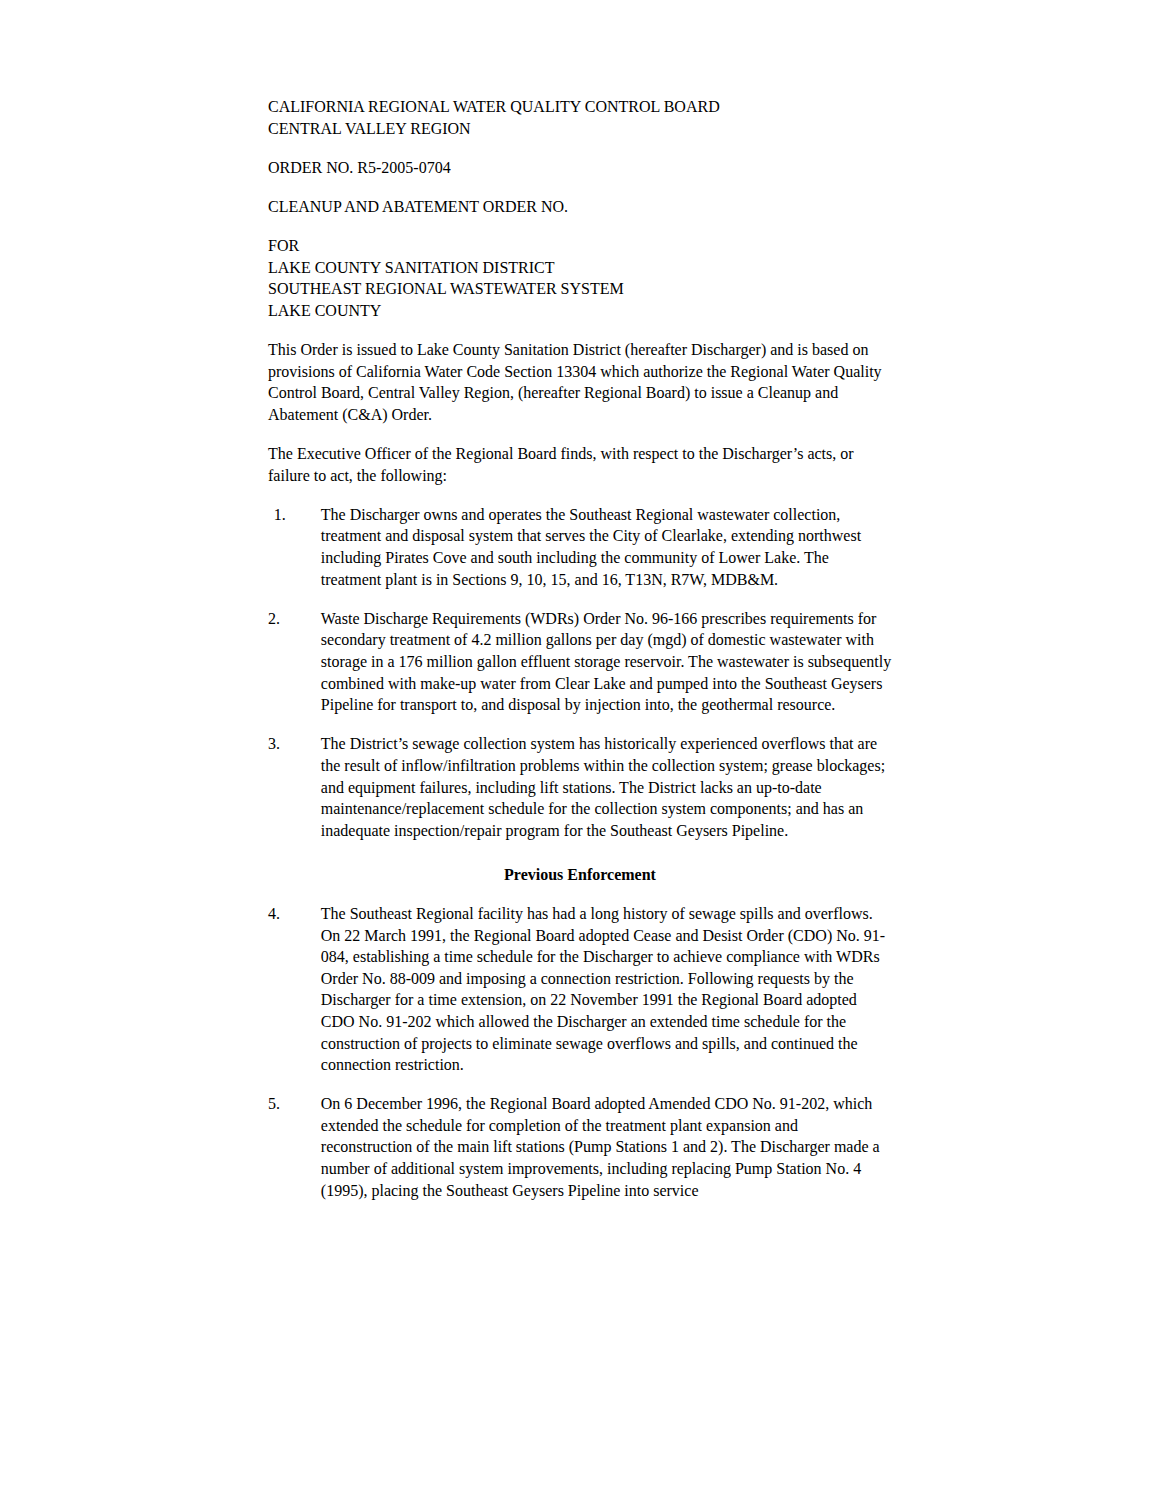CALIFORNIA REGIONAL WATER QUALITY CONTROL BOARD
CENTRAL VALLEY REGION
ORDER NO. R5-2005-0704
CLEANUP AND ABATEMENT ORDER NO.
FOR
LAKE COUNTY SANITATION DISTRICT
SOUTHEAST REGIONAL WASTEWATER SYSTEM
LAKE COUNTY
This Order is issued to Lake County Sanitation District (hereafter Discharger) and is based on provisions of California Water Code Section 13304 which authorize the Regional Water Quality Control Board, Central Valley Region, (hereafter Regional Board) to issue a Cleanup and Abatement (C&A) Order.
The Executive Officer of the Regional Board finds, with respect to the Discharger’s acts, or failure to act, the following:
1. The Discharger owns and operates the Southeast Regional wastewater collection, treatment and disposal system that serves the City of Clearlake, extending northwest including Pirates Cove and south including the community of Lower Lake. The treatment plant is in Sections 9, 10, 15, and 16, T13N, R7W, MDB&M.
2. Waste Discharge Requirements (WDRs) Order No. 96-166 prescribes requirements for secondary treatment of 4.2 million gallons per day (mgd) of domestic wastewater with storage in a 176 million gallon effluent storage reservoir. The wastewater is subsequently combined with make-up water from Clear Lake and pumped into the Southeast Geysers Pipeline for transport to, and disposal by injection into, the geothermal resource.
3. The District’s sewage collection system has historically experienced overflows that are the result of inflow/infiltration problems within the collection system; grease blockages; and equipment failures, including lift stations. The District lacks an up-to-date maintenance/replacement schedule for the collection system components; and has an inadequate inspection/repair program for the Southeast Geysers Pipeline.
Previous Enforcement
4. The Southeast Regional facility has had a long history of sewage spills and overflows. On 22 March 1991, the Regional Board adopted Cease and Desist Order (CDO) No. 91-084, establishing a time schedule for the Discharger to achieve compliance with WDRs Order No. 88-009 and imposing a connection restriction. Following requests by the Discharger for a time extension, on 22 November 1991 the Regional Board adopted CDO No. 91-202 which allowed the Discharger an extended time schedule for the construction of projects to eliminate sewage overflows and spills, and continued the connection restriction.
5. On 6 December 1996, the Regional Board adopted Amended CDO No. 91-202, which extended the schedule for completion of the treatment plant expansion and reconstruction of the main lift stations (Pump Stations 1 and 2). The Discharger made a number of additional system improvements, including replacing Pump Station No. 4 (1995), placing the Southeast Geysers Pipeline into service